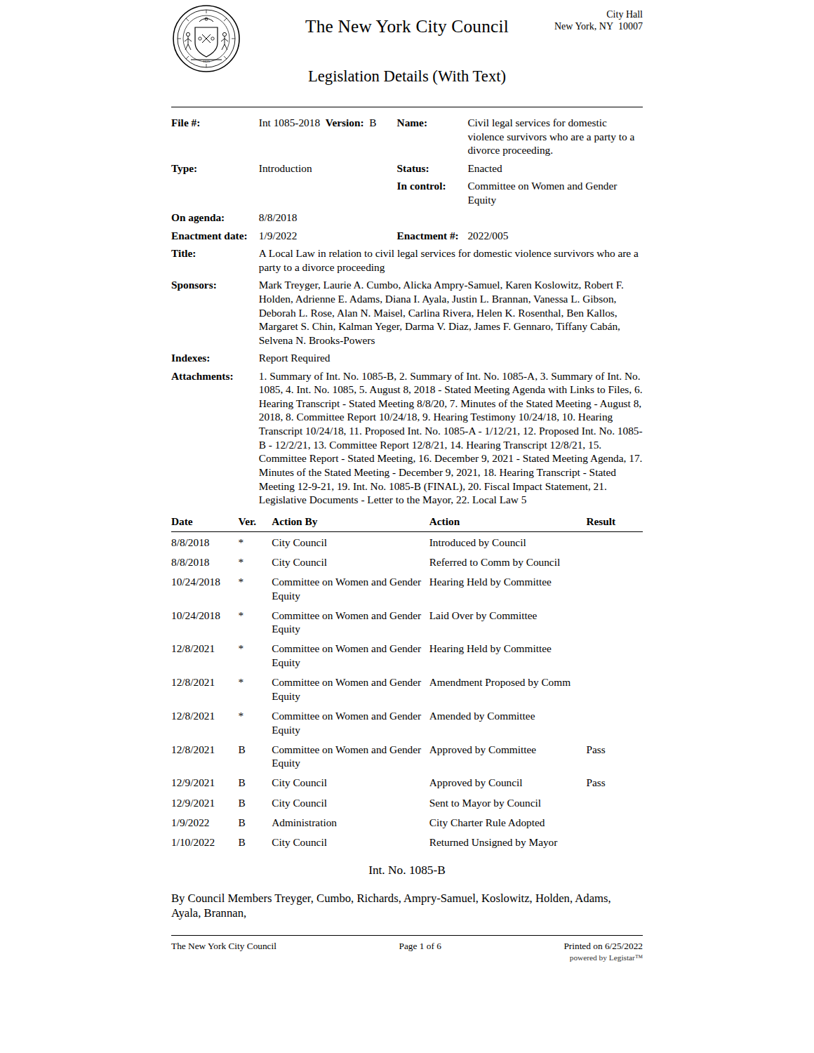1625
City Hall
New York, NY 10007
The New York City Council
Legislation Details (With Text)
| File #: | Int 1085-2018 Version: B | Name: | Civil legal services for domestic violence survivors who are a party to a divorce proceeding. |
| Type: | Introduction | Status: | Enacted |
| | | In control: | Committee on Women and Gender Equity |
| On agenda: | 8/8/2018 | | |
| Enactment date: | 1/9/2022 | Enactment #: | 2022/005 |
| Title: | A Local Law in relation to civil legal services for domestic violence survivors who are a party to a divorce proceeding |
| Sponsors: | Mark Treyger, Laurie A. Cumbo, Alicka Ampry-Samuel, Karen Koslowitz, Robert F. Holden, Adrienne E. Adams, Diana I. Ayala, Justin L. Brannan, Vanessa L. Gibson, Deborah L. Rose, Alan N. Maisel, Carlina Rivera, Helen K. Rosenthal, Ben Kallos, Margaret S. Chin, Kalman Yeger, Darma V. Diaz, James F. Gennaro, Tiffany Cabán, Selvena N. Brooks-Powers |
| Indexes: | Report Required |
| Attachments: | 1. Summary of Int. No. 1085-B, 2. Summary of Int. No. 1085-A, 3. Summary of Int. No. 1085, 4. Int. No. 1085, 5. August 8, 2018 - Stated Meeting Agenda with Links to Files, 6. Hearing Transcript - Stated Meeting 8/8/20, 7. Minutes of the Stated Meeting - August 8, 2018, 8. Committee Report 10/24/18, 9. Hearing Testimony 10/24/18, 10. Hearing Transcript 10/24/18, 11. Proposed Int. No. 1085-A - 1/12/21, 12. Proposed Int. No. 1085-B - 12/2/21, 13. Committee Report 12/8/21, 14. Hearing Transcript 12/8/21, 15. Committee Report - Stated Meeting, 16. December 9, 2021 - Stated Meeting Agenda, 17. Minutes of the Stated Meeting - December 9, 2021, 18. Hearing Transcript - Stated Meeting 12-9-21, 19. Int. No. 1085-B (FINAL), 20. Fiscal Impact Statement, 21. Legislative Documents - Letter to the Mayor, 22. Local Law 5 |
| Date | Ver. | Action By | Action | Result |
| --- | --- | --- | --- | --- |
| 8/8/2018 | * | City Council | Introduced by Council | |
| 8/8/2018 | * | City Council | Referred to Comm by Council | |
| 10/24/2018 | * | Committee on Women and Gender Equity | Hearing Held by Committee | |
| 10/24/2018 | * | Committee on Women and Gender Equity | Laid Over by Committee | |
| 12/8/2021 | * | Committee on Women and Gender Equity | Hearing Held by Committee | |
| 12/8/2021 | * | Committee on Women and Gender Equity | Amendment Proposed by Comm | |
| 12/8/2021 | * | Committee on Women and Gender Equity | Amended by Committee | |
| 12/8/2021 | B | Committee on Women and Gender Equity | Approved by Committee | Pass |
| 12/9/2021 | B | City Council | Approved by Council | Pass |
| 12/9/2021 | B | City Council | Sent to Mayor by Council | |
| 1/9/2022 | B | Administration | City Charter Rule Adopted | |
| 1/10/2022 | B | City Council | Returned Unsigned by Mayor | |
Int. No. 1085-B
By Council Members Treyger, Cumbo, Richards, Ampry-Samuel, Koslowitz, Holden, Adams, Ayala, Brannan,
The New York City Council
Page 1 of 6
Printed on 6/25/2022
powered by Legistar™